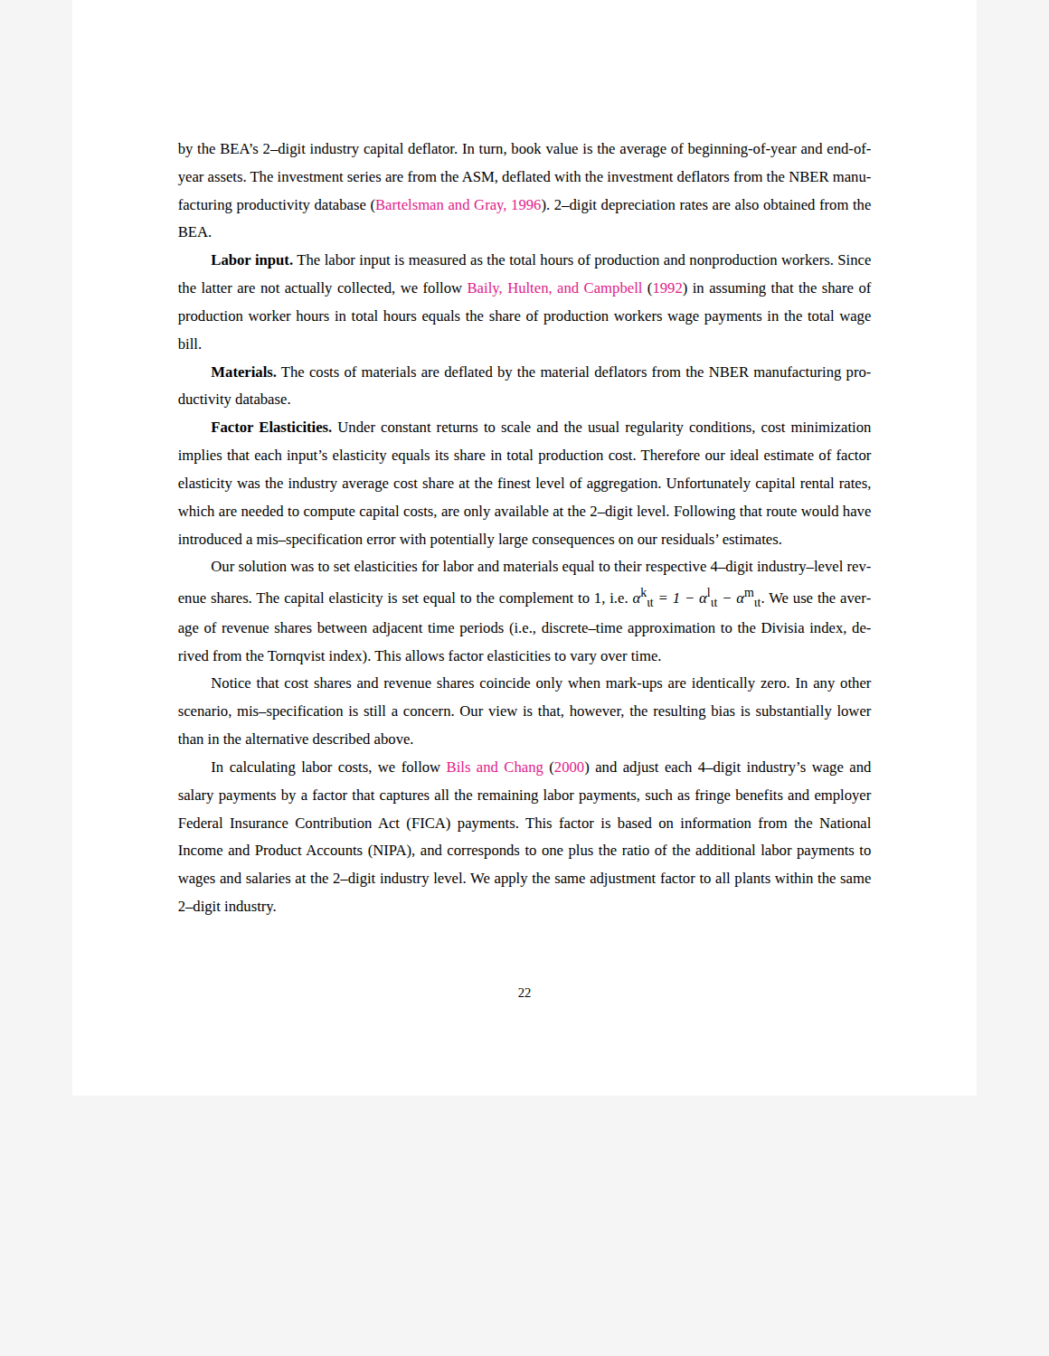by the BEA’s 2–digit industry capital deflator. In turn, book value is the average of beginning-of-year and end-of-year assets. The investment series are from the ASM, deflated with the investment deflators from the NBER manufacturing productivity database (Bartelsman and Gray, 1996). 2–digit depreciation rates are also obtained from the BEA.
Labor input. The labor input is measured as the total hours of production and nonproduction workers. Since the latter are not actually collected, we follow Baily, Hulten, and Campbell (1992) in assuming that the share of production worker hours in total hours equals the share of production workers wage payments in the total wage bill.
Materials. The costs of materials are deflated by the material deflators from the NBER manufacturing productivity database.
Factor Elasticities. Under constant returns to scale and the usual regularity conditions, cost minimization implies that each input’s elasticity equals its share in total production cost. Therefore our ideal estimate of factor elasticity was the industry average cost share at the finest level of aggregation. Unfortunately capital rental rates, which are needed to compute capital costs, are only available at the 2–digit level. Following that route would have introduced a mis–specification error with potentially large consequences on our residuals’ estimates.
Our solution was to set elasticities for labor and materials equal to their respective 4–digit industry–level revenue shares. The capital elasticity is set equal to the complement to 1, i.e. αkιt = 1 − αlιt − αmιt. We use the average of revenue shares between adjacent time periods (i.e., discrete–time approximation to the Divisia index, derived from the Tornqvist index). This allows factor elasticities to vary over time.
Notice that cost shares and revenue shares coincide only when mark-ups are identically zero. In any other scenario, mis–specification is still a concern. Our view is that, however, the resulting bias is substantially lower than in the alternative described above.
In calculating labor costs, we follow Bils and Chang (2000) and adjust each 4–digit industry’s wage and salary payments by a factor that captures all the remaining labor payments, such as fringe benefits and employer Federal Insurance Contribution Act (FICA) payments. This factor is based on information from the National Income and Product Accounts (NIPA), and corresponds to one plus the ratio of the additional labor payments to wages and salaries at the 2–digit industry level. We apply the same adjustment factor to all plants within the same 2–digit industry.
22